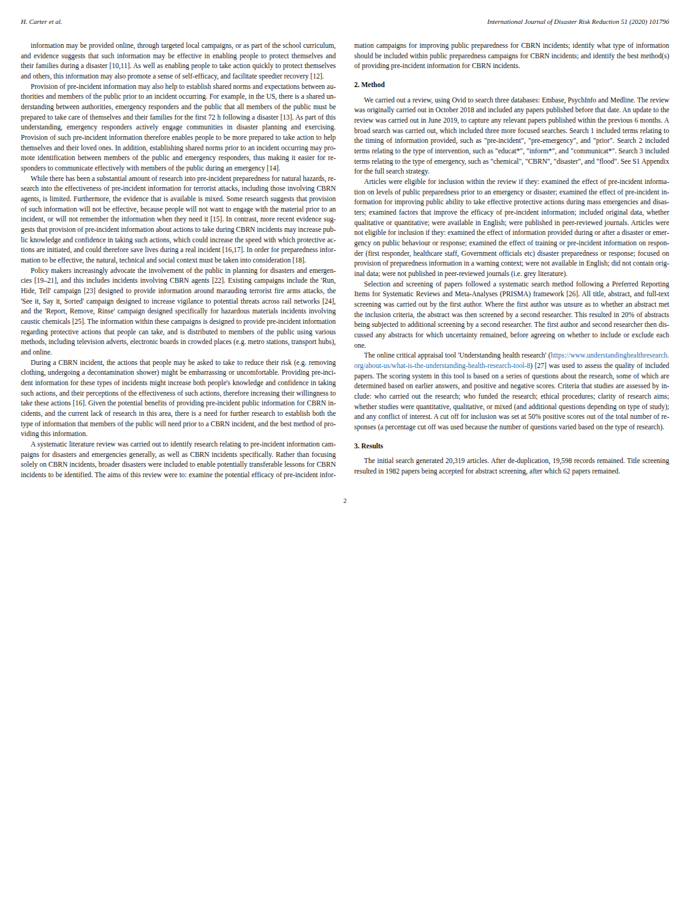H. Carter et al.
International Journal of Disaster Risk Reduction 51 (2020) 101796
information may be provided online, through targeted local campaigns, or as part of the school curriculum, and evidence suggests that such information may be effective in enabling people to protect themselves and their families during a disaster [10,11]. As well as enabling people to take action quickly to protect themselves and others, this information may also promote a sense of self-efficacy, and facilitate speedier recovery [12].
Provision of pre-incident information may also help to establish shared norms and expectations between authorities and members of the public prior to an incident occurring. For example, in the US, there is a shared understanding between authorities, emergency responders and the public that all members of the public must be prepared to take care of themselves and their families for the first 72 h following a disaster [13]. As part of this understanding, emergency responders actively engage communities in disaster planning and exercising. Provision of such pre-incident information therefore enables people to be more prepared to take action to help themselves and their loved ones. In addition, establishing shared norms prior to an incident occurring may promote identification between members of the public and emergency responders, thus making it easier for responders to communicate effectively with members of the public during an emergency [14].
While there has been a substantial amount of research into pre-incident preparedness for natural hazards, research into the effectiveness of pre-incident information for terrorist attacks, including those involving CBRN agents, is limited. Furthermore, the evidence that is available is mixed. Some research suggests that provision of such information will not be effective, because people will not want to engage with the material prior to an incident, or will not remember the information when they need it [15]. In contrast, more recent evidence suggests that provision of pre-incident information about actions to take during CBRN incidents may increase public knowledge and confidence in taking such actions, which could increase the speed with which protective actions are initiated, and could therefore save lives during a real incident [16,17]. In order for preparedness information to be effective, the natural, technical and social context must be taken into consideration [18].
Policy makers increasingly advocate the involvement of the public in planning for disasters and emergencies [19–21], and this includes incidents involving CBRN agents [22]. Existing campaigns include the 'Run, Hide, Tell' campaign [23] designed to provide information around marauding terrorist fire arms attacks, the 'See it, Say it, Sorted' campaign designed to increase vigilance to potential threats across rail networks [24], and the 'Report, Remove, Rinse' campaign designed specifically for hazardous materials incidents involving caustic chemicals [25]. The information within these campaigns is designed to provide pre-incident information regarding protective actions that people can take, and is distributed to members of the public using various methods, including television adverts, electronic boards in crowded places (e.g. metro stations, transport hubs), and online.
During a CBRN incident, the actions that people may be asked to take to reduce their risk (e.g. removing clothing, undergoing a decontamination shower) might be embarrassing or uncomfortable. Providing pre-incident information for these types of incidents might increase both people's knowledge and confidence in taking such actions, and their perceptions of the effectiveness of such actions, therefore increasing their willingness to take these actions [16]. Given the potential benefits of providing pre-incident public information for CBRN incidents, and the current lack of research in this area, there is a need for further research to establish both the type of information that members of the public will need prior to a CBRN incident, and the best method of providing this information.
A systematic literature review was carried out to identify research relating to pre-incident information campaigns for disasters and emergencies generally, as well as CBRN incidents specifically. Rather than focusing solely on CBRN incidents, broader disasters were included to enable potentially transferable lessons for CBRN incidents to be identified. The aims of this review were to: examine the potential efficacy of pre-incident information campaigns for improving public preparedness for CBRN incidents; identify what type of information should be included within public preparedness campaigns for CBRN incidents; and identify the best method(s) of providing pre-incident information for CBRN incidents.
2. Method
We carried out a review, using Ovid to search three databases: Embase, PsychInfo and Medline. The review was originally carried out in October 2018 and included any papers published before that date. An update to the review was carried out in June 2019, to capture any relevant papers published within the previous 6 months. A broad search was carried out, which included three more focused searches. Search 1 included terms relating to the timing of information provided, such as "pre-incident", "pre-emergency", and "prior". Search 2 included terms relating to the type of intervention, such as "educat*", "inform*", and "communicat*". Search 3 included terms relating to the type of emergency, such as "chemical", "CBRN", "disaster", and "flood". See S1 Appendix for the full search strategy.
Articles were eligible for inclusion within the review if they: examined the effect of pre-incident information on levels of public preparedness prior to an emergency or disaster; examined the effect of pre-incident information for improving public ability to take effective protective actions during mass emergencies and disasters; examined factors that improve the efficacy of pre-incident information; included original data, whether qualitative or quantitative; were available in English; were published in peer-reviewed journals. Articles were not eligible for inclusion if they: examined the effect of information provided during or after a disaster or emergency on public behaviour or response; examined the effect of training or pre-incident information on responder (first responder, healthcare staff, Government officials etc) disaster preparedness or response; focused on provision of preparedness information in a warning context; were not available in English; did not contain original data; were not published in peer-reviewed journals (i.e. grey literature).
Selection and screening of papers followed a systematic search method following a Preferred Reporting Items for Systematic Reviews and Meta-Analyses (PRISMA) framework [26]. All title, abstract, and full-text screening was carried out by the first author. Where the first author was unsure as to whether an abstract met the inclusion criteria, the abstract was then screened by a second researcher. This resulted in 20% of abstracts being subjected to additional screening by a second researcher. The first author and second researcher then discussed any abstracts for which uncertainty remained, before agreeing on whether to include or exclude each one.
The online critical appraisal tool 'Understanding health research' (https://www.understandinghealthresearch.org/about-us/what-is-the-understanding-health-research-tool-8) [27] was used to assess the quality of included papers. The scoring system in this tool is based on a series of questions about the research, some of which are determined based on earlier answers, and positive and negative scores. Criteria that studies are assessed by include: who carried out the research; who funded the research; ethical procedures; clarity of research aims; whether studies were quantitative, qualitative, or mixed (and additional questions depending on type of study); and any conflict of interest. A cut off for inclusion was set at 50% positive scores out of the total number of responses (a percentage cut off was used because the number of questions varied based on the type of research).
3. Results
The initial search generated 20,319 articles. After de-duplication, 19,598 records remained. Title screening resulted in 1982 papers being accepted for abstract screening, after which 62 papers remained.
2